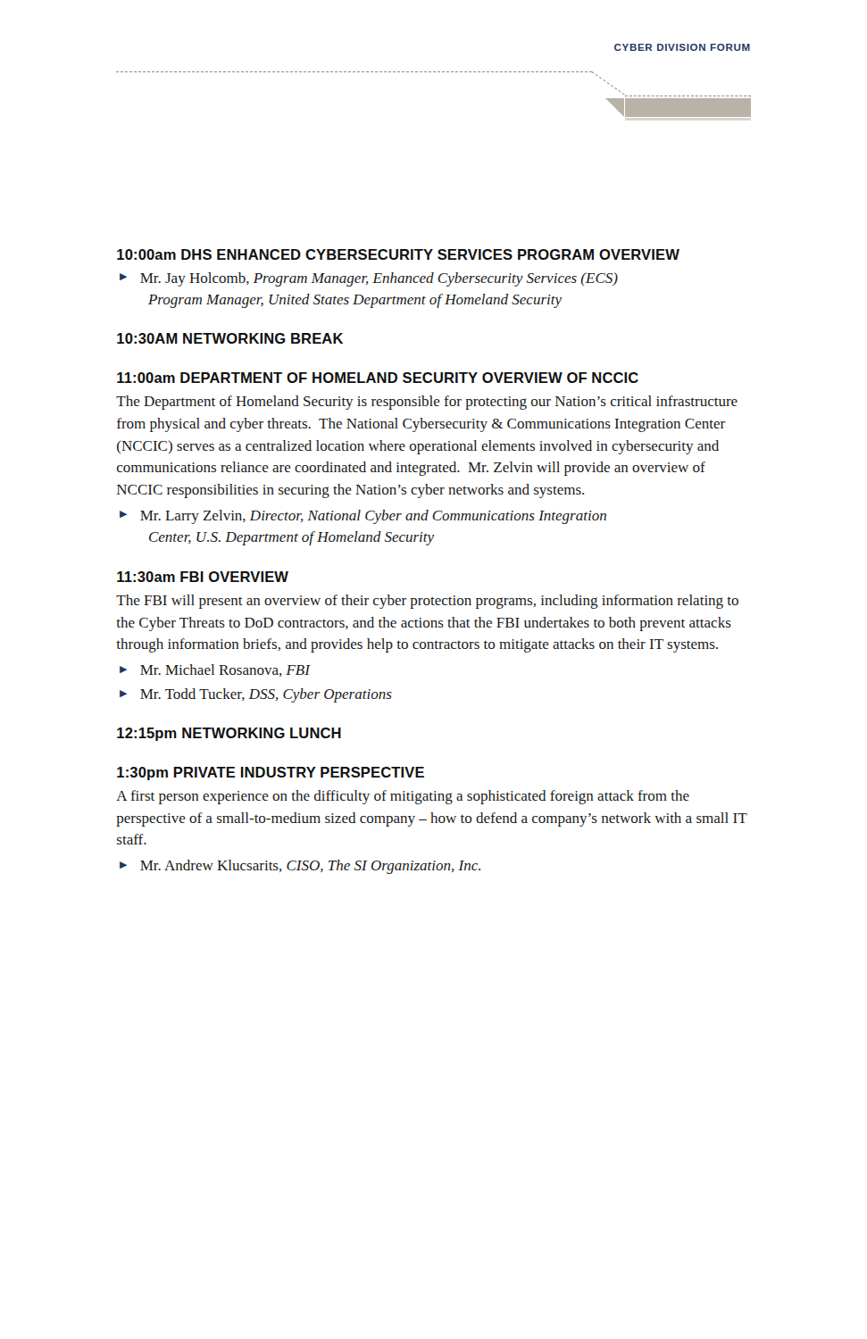Cyber Division Forum
10:00am DHS ENHANCED CYBERSECURITY SERVICES PROGRAM OVERVIEW
Mr. Jay Holcomb, Program Manager, Enhanced Cybersecurity Services (ECS) Program Manager, United States Department of Homeland Security
10:30AM NETWORKING BREAK
11:00am DEPARTMENT OF HOMELAND SECURITY OVERVIEW OF NCCIC
The Department of Homeland Security is responsible for protecting our Nation’s critical infrastructure from physical and cyber threats. The National Cybersecurity & Communications Integration Center (NCCIC) serves as a centralized location where operational elements involved in cybersecurity and communications reliance are coordinated and integrated. Mr. Zelvin will provide an overview of NCCIC responsibilities in securing the Nation’s cyber networks and systems.
Mr. Larry Zelvin, Director, National Cyber and Communications Integration Center, U.S. Department of Homeland Security
11:30am FBI OVERVIEW
The FBI will present an overview of their cyber protection programs, including information relating to the Cyber Threats to DoD contractors, and the actions that the FBI undertakes to both prevent attacks through information briefs, and provides help to contractors to mitigate attacks on their IT systems.
Mr. Michael Rosanova, FBI
Mr. Todd Tucker, DSS, Cyber Operations
12:15pm NETWORKING LUNCH
1:30pm PRIVATE INDUSTRY PERSPECTIVE
A first person experience on the difficulty of mitigating a sophisticated foreign attack from the perspective of a small-to-medium sized company – how to defend a company’s network with a small IT staff.
Mr. Andrew Klucsarits, CISO, The SI Organization, Inc.